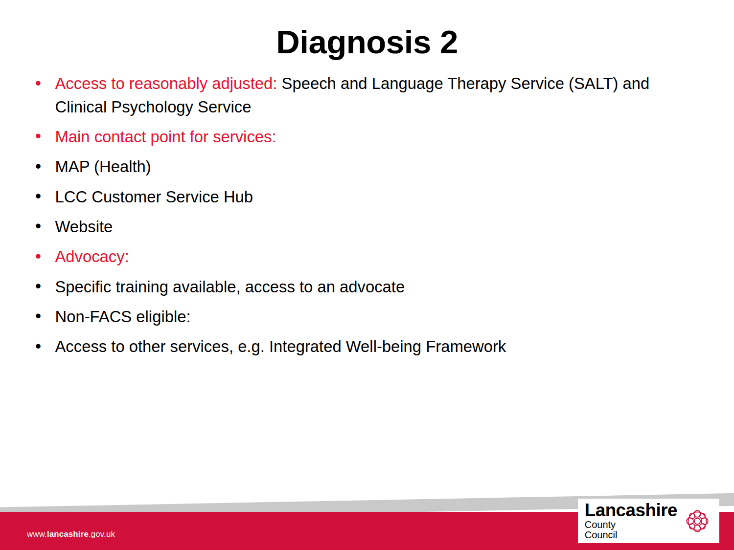Diagnosis 2
Access to reasonably adjusted: Speech and Language Therapy Service (SALT) and Clinical Psychology Service
Main contact point for services:
MAP (Health)
LCC Customer Service Hub
Website
Advocacy:
Specific training available, access to an advocate
Non-FACS eligible:
Access to other services, e.g. Integrated Well-being Framework
www.lancashire.gov.uk
Lancashire County
Council